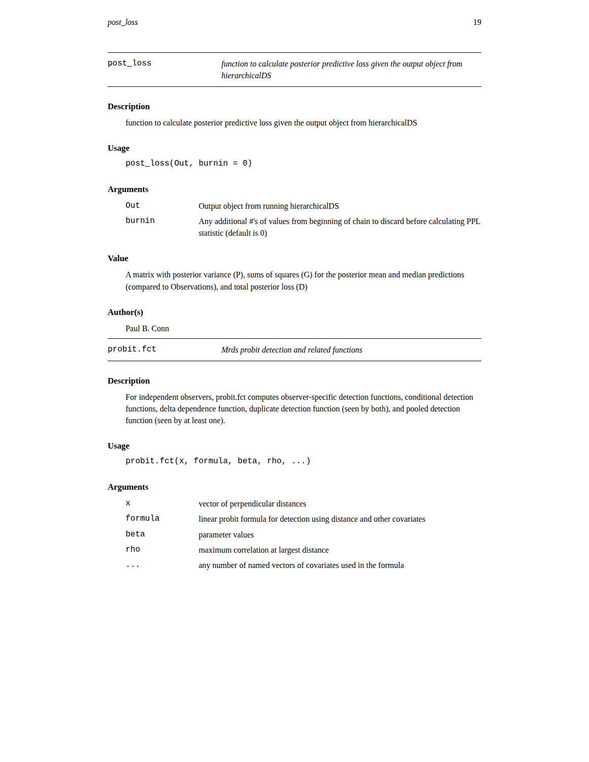post_loss 19
post_loss
function to calculate posterior predictive loss given the output object from hierarchicalDS
Description
function to calculate posterior predictive loss given the output object from hierarchicalDS
Usage
post_loss(Out, burnin = 0)
Arguments
Out
Output object from running hierarchicalDS
burnin
Any additional #'s of values from beginning of chain to discard before calculating PPL statistic (default is 0)
Value
A matrix with posterior variance (P), sums of squares (G) for the posterior mean and median predictions (compared to Observations), and total posterior loss (D)
Author(s)
Paul B. Conn
probit.fct
Mrds probit detection and related functions
Description
For independent observers, probit.fct computes observer-specific detection functions, conditional detection functions, delta dependence function, duplicate detection function (seen by both), and pooled detection function (seen by at least one).
Usage
probit.fct(x, formula, beta, rho, ...)
Arguments
x
vector of perpendicular distances
formula
linear probit formula for detection using distance and other covariates
beta
parameter values
rho
maximum correlation at largest distance
...
any number of named vectors of covariates used in the formula